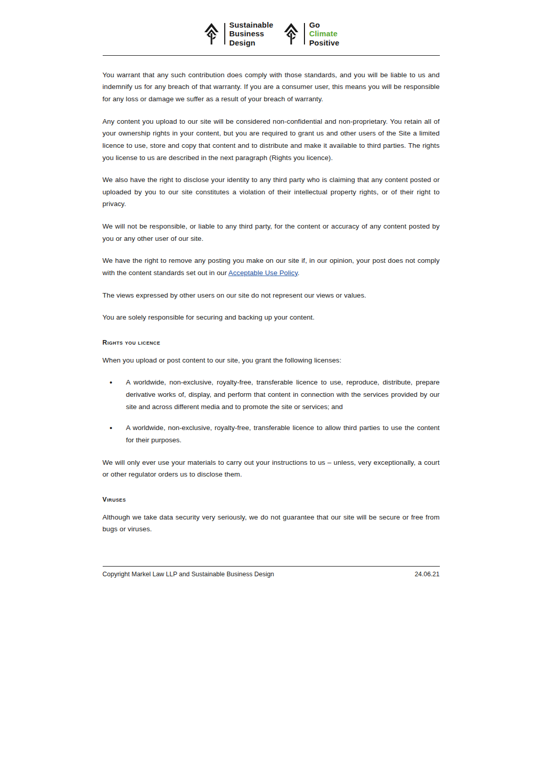Sustainable Business Design
Go Climate Positive
You warrant that any such contribution does comply with those standards, and you will be liable to us and indemnify us for any breach of that warranty. If you are a consumer user, this means you will be responsible for any loss or damage we suffer as a result of your breach of warranty.
Any content you upload to our site will be considered non-confidential and non-proprietary. You retain all of your ownership rights in your content, but you are required to grant us and other users of the Site a limited licence to use, store and copy that content and to distribute and make it available to third parties. The rights you license to us are described in the next paragraph (Rights you licence).
We also have the right to disclose your identity to any third party who is claiming that any content posted or uploaded by you to our site constitutes a violation of their intellectual property rights, or of their right to privacy.
We will not be responsible, or liable to any third party, for the content or accuracy of any content posted by you or any other user of our site.
We have the right to remove any posting you make on our site if, in our opinion, your post does not comply with the content standards set out in our Acceptable Use Policy.
The views expressed by other users on our site do not represent our views or values.
You are solely responsible for securing and backing up your content.
Rights you licence
When you upload or post content to our site, you grant the following licenses:
A worldwide, non-exclusive, royalty-free, transferable licence to use, reproduce, distribute, prepare derivative works of, display, and perform that content in connection with the services provided by our site and across different media and to promote the site or services; and
A worldwide, non-exclusive, royalty-free, transferable licence to allow third parties to use the content for their purposes.
We will only ever use your materials to carry out your instructions to us – unless, very exceptionally, a court or other regulator orders us to disclose them.
Viruses
Although we take data security very seriously, we do not guarantee that our site will be secure or free from bugs or viruses.
Copyright Markel Law LLP and Sustainable Business Design 24.06.21